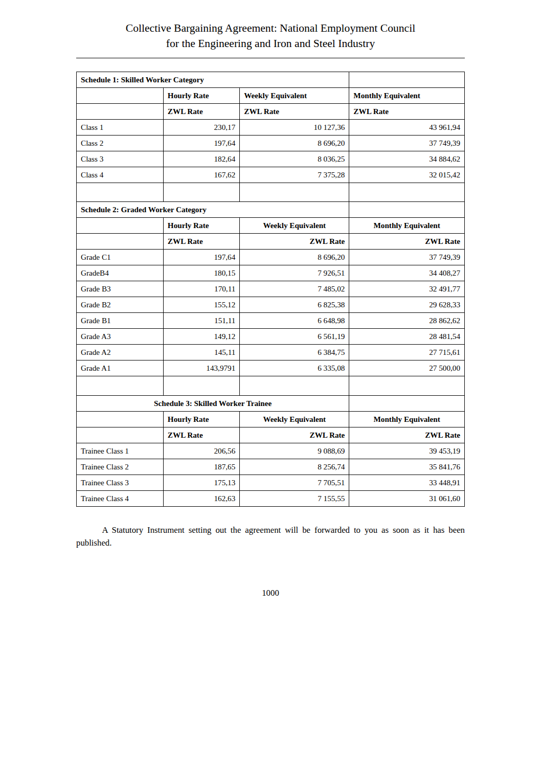Collective Bargaining Agreement: National Employment Council
for the Engineering and Iron and Steel Industry
| Schedule 1: Skilled Worker Category | |
| | Hourly Rate | Weekly Equivalent | Monthly Equivalent |
| | ZWL Rate | ZWL Rate | ZWL Rate |
| Class 1 | 230,17 | 10 127,36 | 43 961,94 |
| Class 2 | 197,64 | 8 696,20 | 37 749,39 |
| Class 3 | 182,64 | 8 036,25 | 34 884,62 |
| Class 4 | 167,62 | 7 375,28 | 32 015,42 |
| Schedule 2: Graded Worker Category | |
| | Hourly Rate | Weekly Equivalent | Monthly Equivalent |
| | ZWL Rate | ZWL Rate | ZWL Rate |
| Grade C1 | 197,64 | 8 696,20 | 37 749,39 |
| GradeB4 | 180,15 | 7 926,51 | 34 408,27 |
| Grade B3 | 170,11 | 7 485,02 | 32 491,77 |
| Grade B2 | 155,12 | 6 825,38 | 29 628,33 |
| Grade B1 | 151,11 | 6 648,98 | 28 862,62 |
| Grade A3 | 149,12 | 6 561,19 | 28 481,54 |
| Grade A2 | 145,11 | 6 384,75 | 27 715,61 |
| Grade A1 | 143,9791 | 6 335,08 | 27 500,00 |
| Schedule 3: Skilled Worker Trainee | |
| | Hourly Rate | Weekly Equivalent | Monthly Equivalent |
| | ZWL Rate | ZWL Rate | ZWL Rate |
| Trainee Class 1 | 206,56 | 9 088,69 | 39 453,19 |
| Trainee Class 2 | 187,65 | 8 256,74 | 35 841,76 |
| Trainee Class 3 | 175,13 | 7 705,51 | 33 448,91 |
| Trainee Class 4 | 162,63 | 7 155,55 | 31 061,60 |
A Statutory Instrument setting out the agreement will be forwarded to you as soon as it has been published.
1000